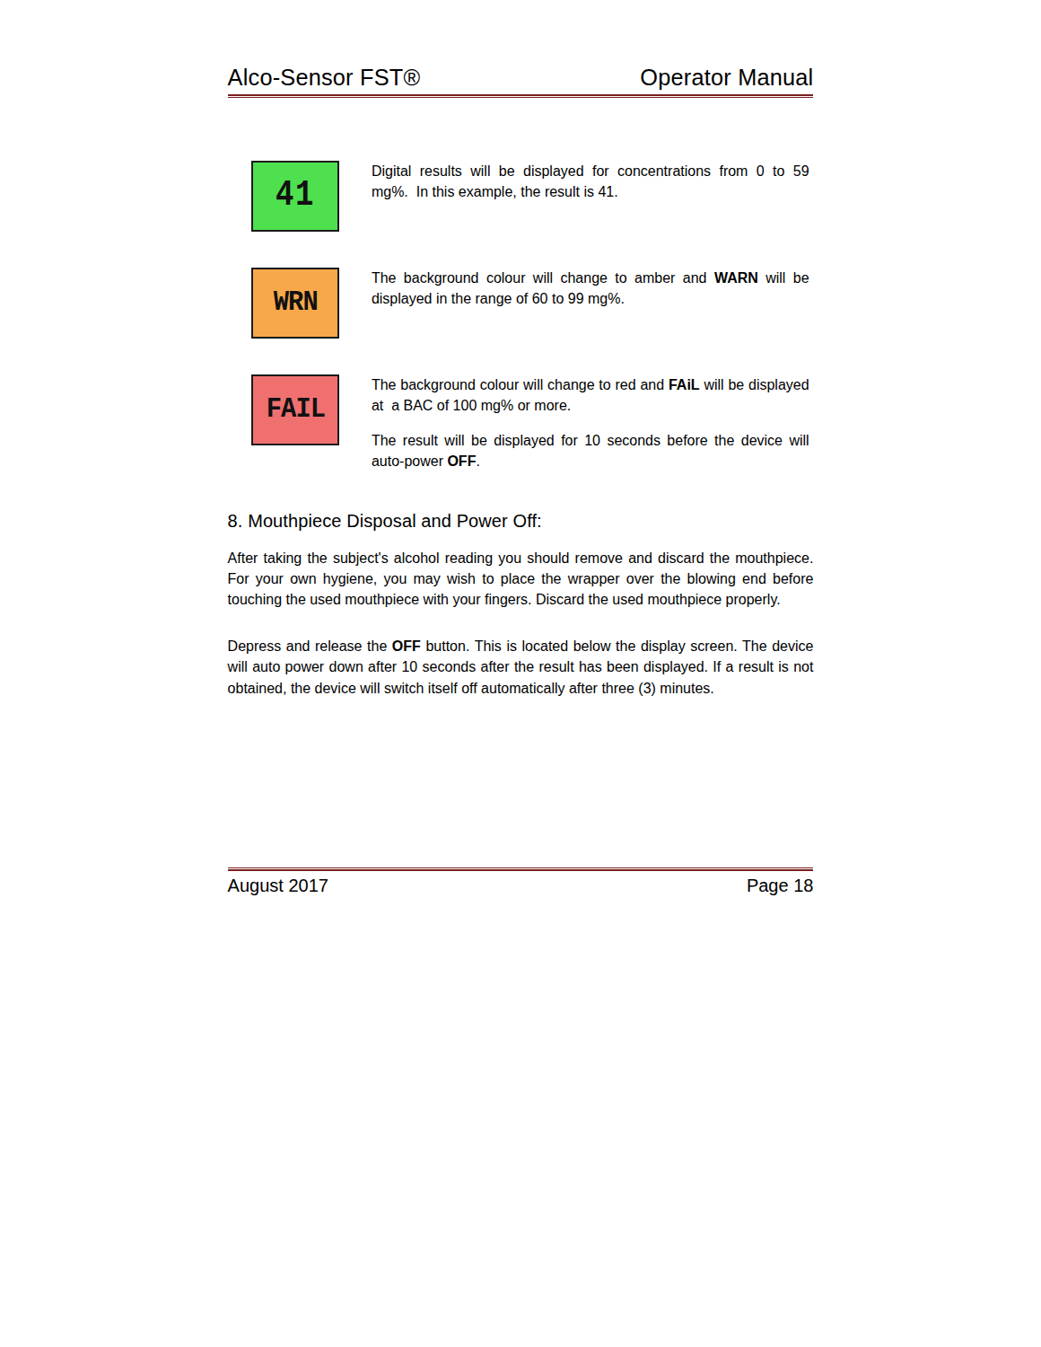Alco-Sensor FST®
Operator Manual
41
Digital results will be displayed for concentrations from 0 to 59 mg%. In this example, the result is 41.
WRN
The background colour will change to amber and WARN will be displayed in the range of 60 to 99 mg%.
FAIL
The background colour will change to red and FAiL will be displayed at a BAC of 100 mg% or more.
The result will be displayed for 10 seconds before the device will auto-power OFF.
8. Mouthpiece Disposal and Power Off:
After taking the subject's alcohol reading you should remove and discard the mouthpiece. For your own hygiene, you may wish to place the wrapper over the blowing end before touching the used mouthpiece with your fingers. Discard the used mouthpiece properly.
Depress and release the OFF button. This is located below the display screen. The device will auto power down after 10 seconds after the result has been displayed. If a result is not obtained, the device will switch itself off automatically after three (3) minutes.
August 2017
Page 18